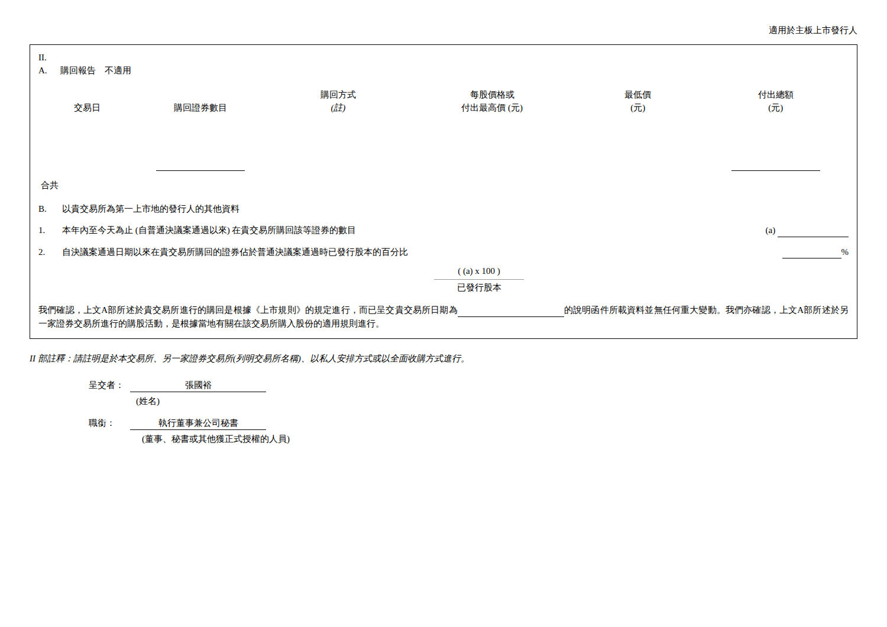適用於主板上市發行人
II.
A. 購回報告 不適用
| 交易日 | 購回證券數目 | 購回方式 (註) | 每股價格或 付出最高價 (元) | 最低價 (元) | 付出總額 (元) |
| --- | --- | --- | --- | --- | --- |
| 合共 | | | | | |
B.
以貴交易所為第一上市地的發行人的其他資料
1.
本年內至今天為止 (自普通決議案通過以來) 在貴交易所購回該等證券的數目
(a)
2.
自決議案通過日期以來在貴交易所購回的證券佔於普通決議案通過時已發行股本的百分比
%
( (a) x 100 )
已發行股本
我們確認，上文A部所述於貴交易所進行的購回是根據《上市規則》的規定進行，而已呈交貴交易所日期為 的說明函件所載資料並無任何重大變動。我們亦確認，上文A部所述於另一家證券交易所進行的購股活動，是根據當地有關在該交易所購入股份的適用規則進行。
II 部註釋：請註明是於本交易所、另一家證券交易所(列明交易所名稱)、以私人安排方式或以全面收購方式進行。
呈交者：張國裕
(姓名)
職銜：執行董事兼公司秘書
(董事、秘書或其他獲正式授權的人員)